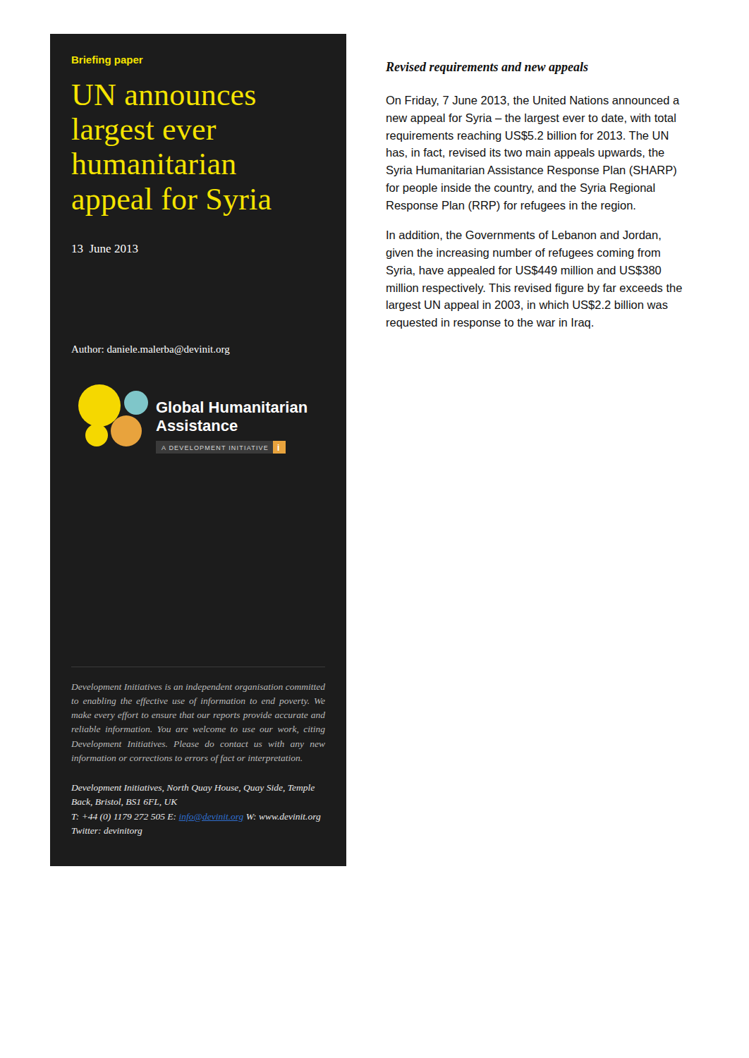Briefing paper
UN announces largest ever humanitarian appeal for Syria
13 June 2013
Author: daniele.malerba@devinit.org
Global Humanitarian Assistance A DEVELOPMENT INITIATIVE i
Development Initiatives is an independent organisation committed to enabling the effective use of information to end poverty. We make every effort to ensure that our reports provide accurate and reliable information. You are welcome to use our work, citing Development Initiatives. Please do contact us with any new information or corrections to errors of fact or interpretation.
Development Initiatives, North Quay House, Quay Side, Temple Back, Bristol, BS1 6FL, UK
T: +44 (0) 1179 272 505 E: info@devinit.org W: www.devinit.org Twitter: devinitorg
Revised requirements and new appeals
On Friday, 7 June 2013, the United Nations announced a new appeal for Syria – the largest ever to date, with total requirements reaching US$5.2 billion for 2013. The UN has, in fact, revised its two main appeals upwards, the Syria Humanitarian Assistance Response Plan (SHARP) for people inside the country, and the Syria Regional Response Plan (RRP) for refugees in the region.
In addition, the Governments of Lebanon and Jordan, given the increasing number of refugees coming from Syria, have appealed for US$449 million and US$380 million respectively. This revised figure by far exceeds the largest UN appeal in 2003, in which US$2.2 billion was requested in response to the war in Iraq.